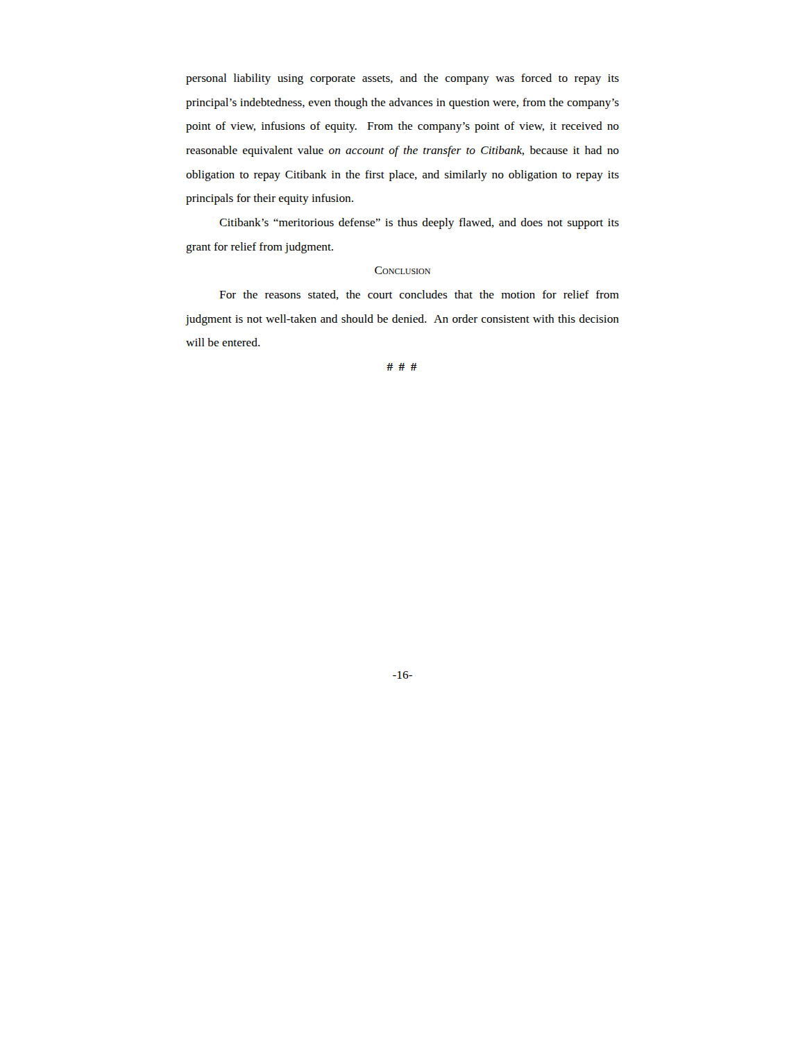personal liability using corporate assets, and the company was forced to repay its principal’s indebtedness, even though the advances in question were, from the company’s point of view, infusions of equity. From the company’s point of view, it received no reasonable equivalent value on account of the transfer to Citibank, because it had no obligation to repay Citibank in the first place, and similarly no obligation to repay its principals for their equity infusion.
Citibank’s “meritorious defense” is thus deeply flawed, and does not support its grant for relief from judgment.
Conclusion
For the reasons stated, the court concludes that the motion for relief from judgment is not well-taken and should be denied. An order consistent with this decision will be entered.
# # #
-16-